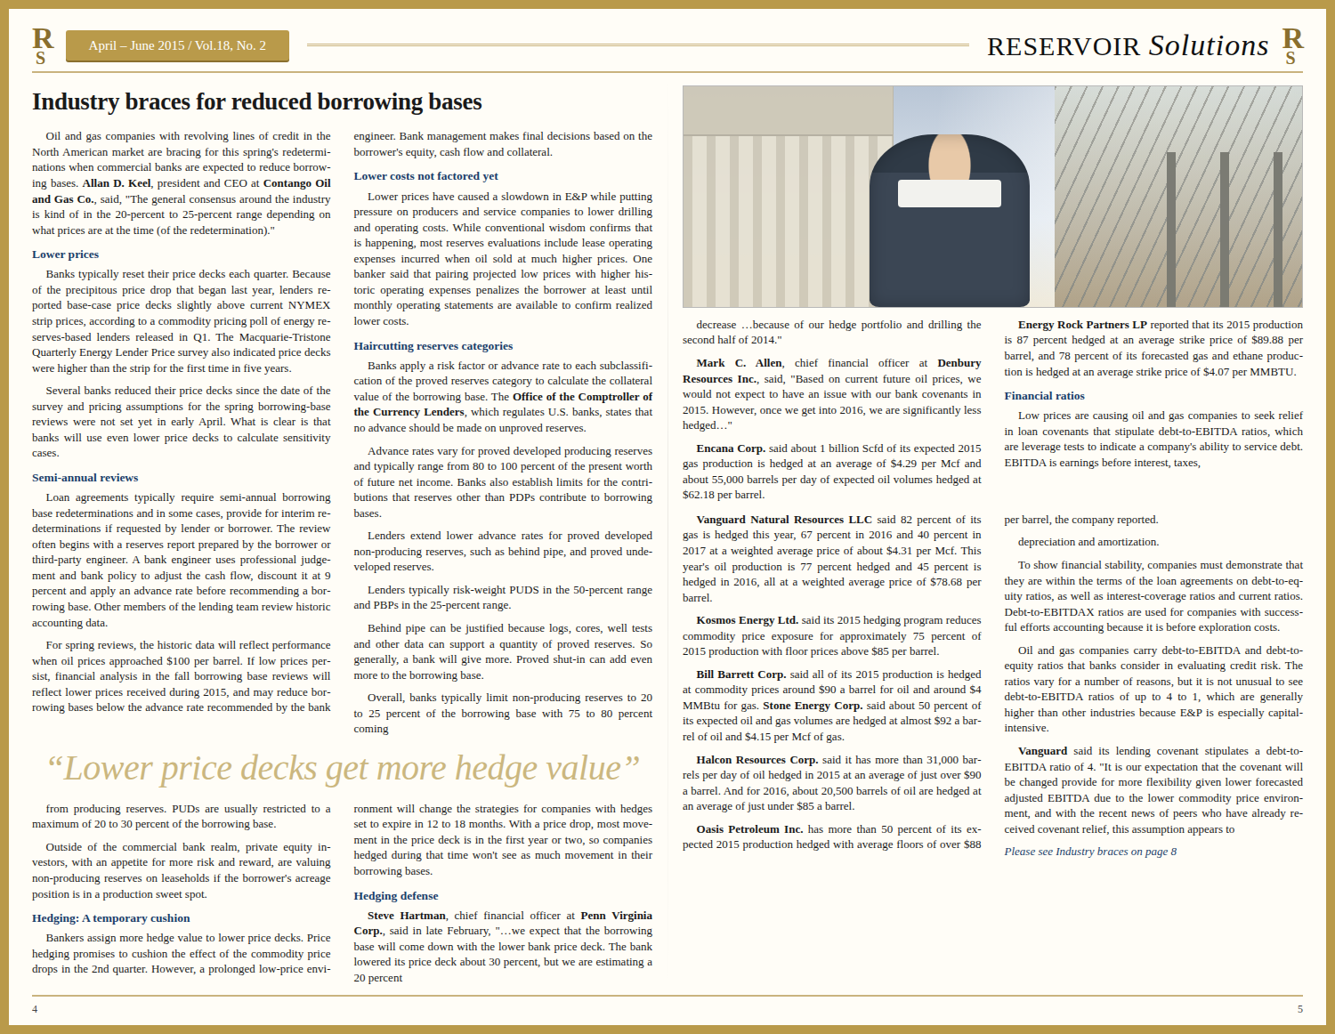RS
April – June 2015 / Vol.18, No. 2
RESERVOIR Solutions
RS
Industry braces for reduced borrowing bases
Oil and gas companies with revolving lines of credit in the North American market are bracing for this spring's redeterminations when commercial banks are expected to reduce borrowing bases. Allan D. Keel, president and CEO at Contango Oil and Gas Co., said, "The general consensus around the industry is kind of in the 20-percent to 25-percent range depending on what prices are at the time (of the redetermination)."
Lower prices
Banks typically reset their price decks each quarter. Because of the precipitous price drop that began last year, lenders reported base-case price decks slightly above current NYMEX strip prices, according to a commodity pricing poll of energy reserves-based lenders released in Q1. The Macquarie-Tristone Quarterly Energy Lender Price survey also indicated price decks were higher than the strip for the first time in five years.
Several banks reduced their price decks since the date of the survey and pricing assumptions for the spring borrowing-base reviews were not set yet in early April. What is clear is that banks will use even lower price decks to calculate sensitivity cases.
Semi-annual reviews
Loan agreements typically require semi-annual borrowing base redeterminations and in some cases, provide for interim redeterminations if requested by lender or borrower. The review often begins with a reserves report prepared by the borrower or third-party engineer. A bank engineer uses professional judgement and bank policy to adjust the cash flow, discount it at 9 percent and apply an advance rate before recommending a borrowing base. Other members of the lending team review historic accounting data.
For spring reviews, the historic data will reflect performance when oil prices approached $100 per barrel. If low prices persist, financial analysis in the fall borrowing base reviews will reflect lower prices received during 2015, and may reduce borrowing bases below the advance rate recommended by the bank engineer. Bank management makes final decisions based on the borrower's equity, cash flow and collateral.
Lower costs not factored yet
Lower prices have caused a slowdown in E&P while putting pressure on producers and service companies to lower drilling and operating costs. While conventional wisdom confirms that is happening, most reserves evaluations include lease operating expenses incurred when oil sold at much higher prices. One banker said that pairing projected low prices with higher historic operating expenses penalizes the borrower at least until monthly operating statements are available to confirm realized lower costs.
Haircutting reserves categories
Banks apply a risk factor or advance rate to each subclassification of the proved reserves category to calculate the collateral value of the borrowing base. The Office of the Comptroller of the Currency Lenders, which regulates U.S. banks, states that no advance should be made on unproved reserves.
Advance rates vary for proved developed producing reserves and typically range from 80 to 100 percent of the present worth of future net income. Banks also establish limits for the contributions that reserves other than PDPs contribute to borrowing bases.
Lenders extend lower advance rates for proved developed non-producing reserves, such as behind pipe, and proved undeveloped reserves.
Lenders typically risk-weight PUDS in the 50-percent range and PBPs in the 25-percent range.
Behind pipe can be justified because logs, cores, well tests and other data can support a quantity of proved reserves. So generally, a bank will give more. Proved shut-in can add even more to the borrowing base.
Overall, banks typically limit non-producing reserves to 20 to 25 percent of the borrowing base with 75 to 80 percent coming
“Lower price decks get more hedge value”
from producing reserves. PUDs are usually restricted to a maximum of 20 to 30 percent of the borrowing base.
Outside of the commercial bank realm, private equity investors, with an appetite for more risk and reward, are valuing non-producing reserves on leaseholds if the borrower's acreage position is in a production sweet spot.
Hedging: A temporary cushion
Bankers assign more hedge value to lower price decks. Price hedging promises to cushion the effect of the commodity price drops in the 2nd quarter. However, a prolonged low-price environment will change the strategies for companies with hedges set to expire in 12 to 18 months. With a price drop, most movement in the price deck is in the first year or two, so companies hedged during that time won't see as much movement in their borrowing bases.
Hedging defense
Steve Hartman, chief financial officer at Penn Virginia Corp., said in late February, "…we expect that the borrowing base will come down with the lower bank price deck. The bank lowered its price deck about 30 percent, but we are estimating a 20 percent
decrease …because of our hedge portfolio and drilling the second half of 2014."
Mark C. Allen, chief financial officer at Denbury Resources Inc., said, "Based on current future oil prices, we would not expect to have an issue with our bank covenants in 2015. However, once we get into 2016, we are significantly less hedged…"
Encana Corp. said about 1 billion Scfd of its expected 2015 gas production is hedged at an average of $4.29 per Mcf and about 55,000 barrels per day of expected oil volumes hedged at $62.18 per barrel.
Energy Rock Partners LP reported that its 2015 production is 87 percent hedged at an average strike price of $89.88 per barrel, and 78 percent of its forecasted gas and ethane production is hedged at an average strike price of $4.07 per MMBTU.
Financial ratios
Low prices are causing oil and gas companies to seek relief in loan covenants that stipulate debt-to-EBITDA ratios, which are leverage tests to indicate a company's ability to service debt. EBITDA is earnings before interest, taxes,
Vanguard Natural Resources LLC said 82 percent of its gas is hedged this year, 67 percent in 2016 and 40 percent in 2017 at a weighted average price of about $4.31 per Mcf. This year's oil production is 77 percent hedged and 45 percent is hedged in 2016, all at a weighted average price of $78.68 per barrel.
Kosmos Energy Ltd. said its 2015 hedging program reduces commodity price exposure for approximately 75 percent of 2015 production with floor prices above $85 per barrel.
Bill Barrett Corp. said all of its 2015 production is hedged at commodity prices around $90 a barrel for oil and around $4 MMBtu for gas. Stone Energy Corp. said about 50 percent of its expected oil and gas volumes are hedged at almost $92 a barrel of oil and $4.15 per Mcf of gas.
Halcon Resources Corp. said it has more than 31,000 barrels per day of oil hedged in 2015 at an average of just over $90 a barrel. And for 2016, about 20,500 barrels of oil are hedged at an average of just under $85 a barrel.
Oasis Petroleum Inc. has more than 50 percent of its expected 2015 production hedged with average floors of over $88 per barrel, the company reported.
depreciation and amortization.
To show financial stability, companies must demonstrate that they are within the terms of the loan agreements on debt-to-equity ratios, as well as interest-coverage ratios and current ratios. Debt-to-EBITDAX ratios are used for companies with successful efforts accounting because it is before exploration costs.
Oil and gas companies carry debt-to-EBITDA and debt-to-equity ratios that banks consider in evaluating credit risk. The ratios vary for a number of reasons, but it is not unusual to see debt-to-EBITDA ratios of up to 4 to 1, which are generally higher than other industries because E&P is especially capital-intensive.
Vanguard said its lending covenant stipulates a debt-to-EBITDA ratio of 4. "It is our expectation that the covenant will be changed provide for more flexibility given lower forecasted adjusted EBITDA due to the lower commodity price environment, and with the recent news of peers who have already received covenant relief, this assumption appears to
Please see Industry braces on page 8
4
5